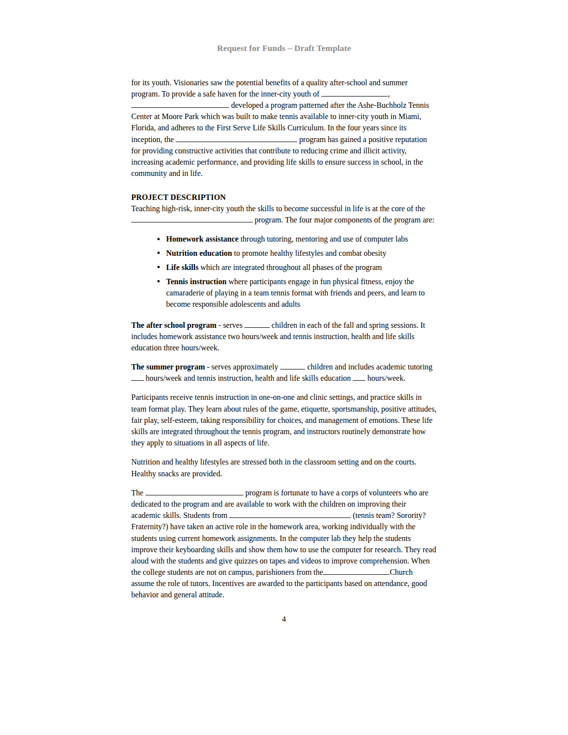Request for Funds – Draft Template
for its youth. Visionaries saw the potential benefits of a quality after-school and summer program. To provide a safe haven for the inner-city youth of , developed a program patterned after the Ashe-Buchholz Tennis Center at Moore Park which was built to make tennis available to inner-city youth in Miami, Florida, and adheres to the First Serve Life Skills Curriculum. In the four years since its inception, the program has gained a positive reputation for providing constructive activities that contribute to reducing crime and illicit activity, increasing academic performance, and providing life skills to ensure success in school, in the community and in life.
Project Description
Teaching high-risk, inner-city youth the skills to become successful in life is at the core of the program. The four major components of the program are:
Homework assistance through tutoring, mentoring and use of computer labs
Nutrition education to promote healthy lifestyles and combat obesity
Life skills which are integrated throughout all phases of the program
Tennis instruction where participants engage in fun physical fitness, enjoy the camaraderie of playing in a team tennis format with friends and peers, and learn to become responsible adolescents and adults
The after school program - serves children in each of the fall and spring sessions. It includes homework assistance two hours/week and tennis instruction, health and life skills education three hours/week.
The summer program - serves approximately children and includes academic tutoring hours/week and tennis instruction, health and life skills education hours/week.
Participants receive tennis instruction in one-on-one and clinic settings, and practice skills in team format play. They learn about rules of the game, etiquette, sportsmanship, positive attitudes, fair play, self-esteem, taking responsibility for choices, and management of emotions. These life skills are integrated throughout the tennis program, and instructors routinely demonstrate how they apply to situations in all aspects of life.
Nutrition and healthy lifestyles are stressed both in the classroom setting and on the courts. Healthy snacks are provided.
The program is fortunate to have a corps of volunteers who are dedicated to the program and are available to work with the children on improving their academic skills. Students from (tennis team? Sorority? Fraternity?) have taken an active role in the homework area, working individually with the students using current homework assignments. In the computer lab they help the students improve their keyboarding skills and show them how to use the computer for research. They read aloud with the students and give quizzes on tapes and videos to improve comprehension. When the college students are not on campus, parishioners from the Church assume the role of tutors. Incentives are awarded to the participants based on attendance, good behavior and general attitude.
4